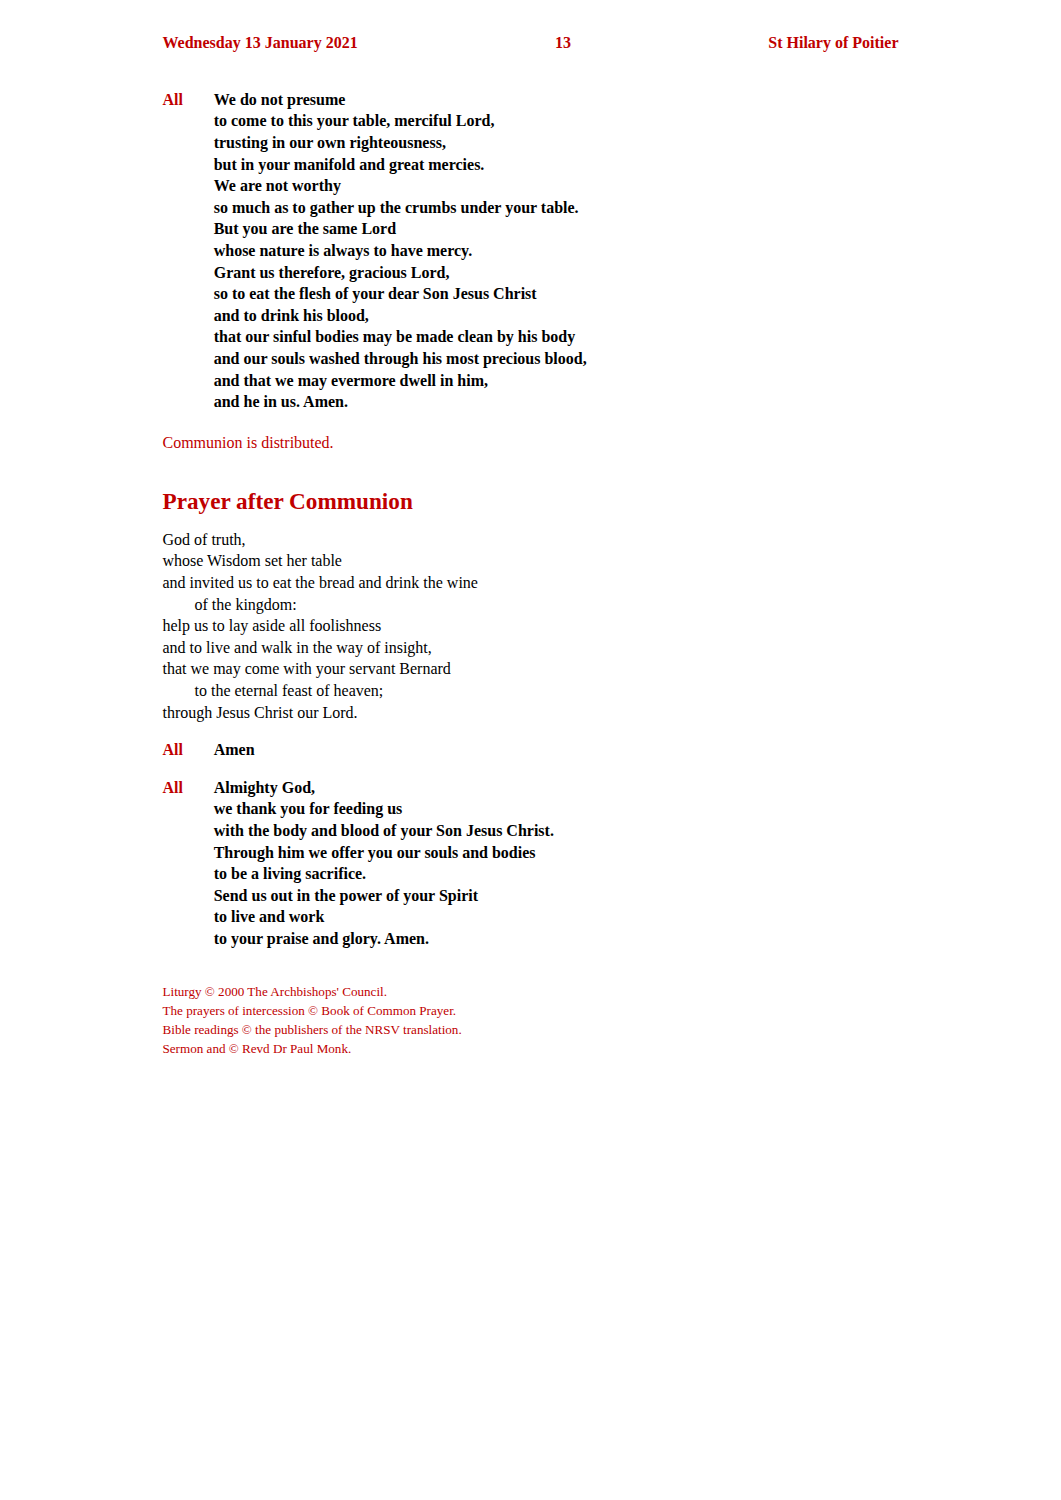Wednesday 13 January 2021
13
St Hilary of Poitier
All We do not presume
to come to this your table, merciful Lord,
trusting in our own righteousness,
but in your manifold and great mercies.
We are not worthy
so much as to gather up the crumbs under your table.
But you are the same Lord
whose nature is always to have mercy.
Grant us therefore, gracious Lord,
so to eat the flesh of your dear Son Jesus Christ
and to drink his blood,
that our sinful bodies may be made clean by his body
and our souls washed through his most precious blood,
and that we may evermore dwell in him,
and he in us. Amen.
Communion is distributed.
Prayer after Communion
God of truth,
whose Wisdom set her table
and invited us to eat the bread and drink the wine
of the kingdom:
help us to lay aside all foolishness
and to live and walk in the way of insight,
that we may come with your servant Bernard
to the eternal feast of heaven;
through Jesus Christ our Lord.
All Amen
All Almighty God,
we thank you for feeding us
with the body and blood of your Son Jesus Christ.
Through him we offer you our souls and bodies
to be a living sacrifice.
Send us out in the power of your Spirit
to live and work
to your praise and glory. Amen.
Liturgy © 2000 The Archbishops' Council.
The prayers of intercession © Book of Common Prayer.
Bible readings © the publishers of the NRSV translation.
Sermon and © Revd Dr Paul Monk.